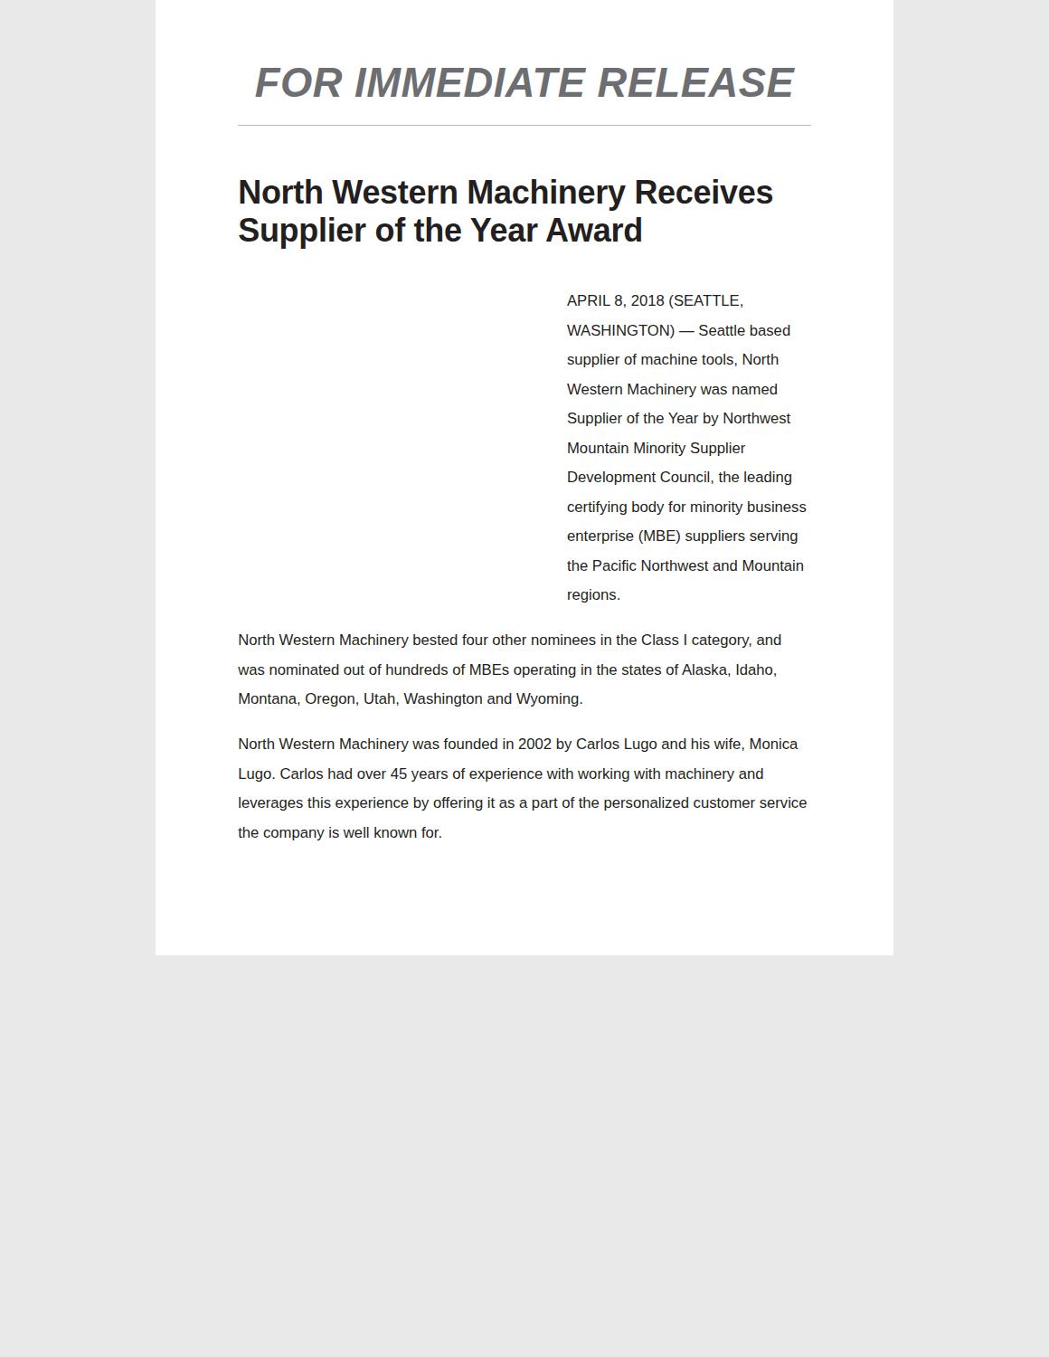FOR IMMEDIATE RELEASE
North Western Machinery Receives Supplier of the Year Award
APRIL 8, 2018 (SEATTLE, WASHINGTON) — Seattle based supplier of machine tools, North Western Machinery was named Supplier of the Year by Northwest Mountain Minority Supplier Development Council, the leading certifying body for minority business enterprise (MBE) suppliers serving the Pacific Northwest and Mountain regions.
North Western Machinery bested four other nominees in the Class I category, and was nominated out of hundreds of MBEs operating in the states of Alaska, Idaho, Montana, Oregon, Utah, Washington and Wyoming.
North Western Machinery was founded in 2002 by Carlos Lugo and his wife, Monica Lugo. Carlos had over 45 years of experience with working with machinery and leverages this experience by offering it as a part of the personalized customer service the company is well known for.